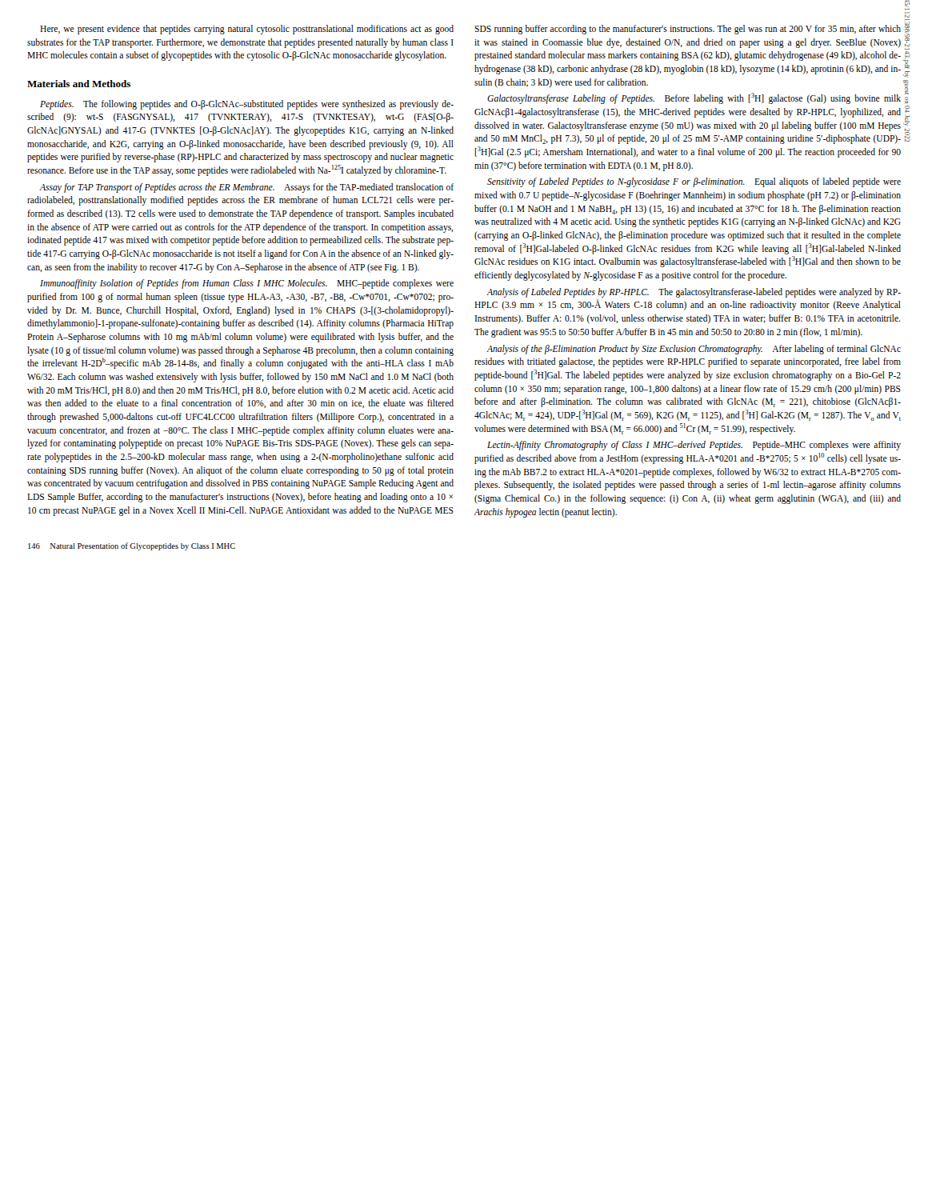Downloaded from http://rupress.org/jem/article-pdf/190/1/145/1121388/98-2143.pdf by guest on 04 July 2022
Here, we present evidence that peptides carrying natural cytosolic posttranslational modifications act as good substrates for the TAP transporter. Furthermore, we demonstrate that peptides presented naturally by human class I MHC molecules contain a subset of glycopeptides with the cytosolic O-β-GlcNAc monosaccharide glycosylation.
Materials and Methods
Peptides. The following peptides and O-β-GlcNAc–substituted peptides were synthesized as previously described (9): wt-S (FASGNYSAL), 417 (TVNKTERAY), 417-S (TVNKTESAY), wt-G (FAS[O-β-GlcNAc]GNYSAL) and 417-G (TVNKTES [O-β-GlcNAc]AY). The glycopeptides K1G, carrying an N-linked monosaccharide, and K2G, carrying an O-β-linked monosaccharide, have been described previously (9, 10). All peptides were purified by reverse-phase (RP)-HPLC and characterized by mass spectroscopy and nuclear magnetic resonance. Before use in the TAP assay, some peptides were radiolabeled with Na-125I catalyzed by chloramine-T.
Assay for TAP Transport of Peptides across the ER Membrane. Assays for the TAP-mediated translocation of radiolabeled, posttranslationally modified peptides across the ER membrane of human LCL721 cells were performed as described (13). T2 cells were used to demonstrate the TAP dependence of transport. Samples incubated in the absence of ATP were carried out as controls for the ATP dependence of the transport. In competition assays, iodinated peptide 417 was mixed with competitor peptide before addition to permeabilized cells. The substrate peptide 417-G carrying O-β-GlcNAc monosaccharide is not itself a ligand for Con A in the absence of an N-linked glycan, as seen from the inability to recover 417-G by Con A–Sepharose in the absence of ATP (see Fig. 1 B).
Immunoaffinity Isolation of Peptides from Human Class I MHC Molecules. MHC–peptide complexes were purified from 100 g of normal human spleen (tissue type HLA-A3, -A30, -B7, -B8, -Cw*0701, -Cw*0702; provided by Dr. M. Bunce, Churchill Hospital, Oxford, England) lysed in 1% CHAPS (3-[(3-cholamidopropyl)-dimethylammonio]-1-propane-sulfonate)-containing buffer as described (14). Affinity columns (Pharmacia HiTrap Protein A–Sepharose columns with 10 mg mAb/ml column volume) were equilibrated with lysis buffer, and the lysate (10 g of tissue/ml column volume) was passed through a Sepharose 4B precolumn, then a column containing the irrelevant H-2Db–specific mAb 28-14-8s, and finally a column conjugated with the anti–HLA class I mAb W6/32. Each column was washed extensively with lysis buffer, followed by 150 mM NaCl and 1.0 M NaCl (both with 20 mM Tris/HCl, pH 8.0) and then 20 mM Tris/HCl, pH 8.0, before elution with 0.2 M acetic acid. Acetic acid was then added to the eluate to a final concentration of 10%, and after 30 min on ice, the eluate was filtered through prewashed 5,000-daltons cut-off UFC4LCC00 ultrafiltration filters (Millipore Corp.), concentrated in a vacuum concentrator, and frozen at −80°C. The class I MHC–peptide complex affinity column eluates were analyzed for contaminating polypeptide on precast 10% NuPAGE Bis-Tris SDS-PAGE (Novex). These gels can separate polypeptides in the 2.5–200-kD molecular mass range, when using a 2-(N-morpholino)ethane sulfonic acid containing SDS running buffer (Novex). An aliquot of the column eluate corresponding to 50 μg of total protein was concentrated by vacuum centrifugation and dissolved in PBS containing NuPAGE Sample Reducing Agent and LDS Sample Buffer, according to the manufacturer's instructions (Novex), before heating and loading onto a 10 × 10 cm precast NuPAGE gel in a Novex Xcell II Mini-Cell. NuPAGE Antioxidant was added to the NuPAGE MES SDS running buffer according to the manufacturer's instructions. The gel was run at 200 V for 35 min, after which it was stained in Coomassie blue dye, destained O/N, and dried on paper using a gel dryer. SeeBlue (Novex) prestained standard molecular mass markers containing BSA (62 kD), glutamic dehydrogenase (49 kD), alcohol dehydrogenase (38 kD), carbonic anhydrase (28 kD), myoglobin (18 kD), lysozyme (14 kD), aprotinin (6 kD), and insulin (B chain; 3 kD) were used for calibration.
Galactosyltransferase Labeling of Peptides. Before labeling with [3H] galactose (Gal) using bovine milk GlcNAcβ1-4galactosyltransferase (15), the MHC-derived peptides were desalted by RP-HPLC, lyophilized, and dissolved in water. Galactosyltransferase enzyme (50 mU) was mixed with 20 μl labeling buffer (100 mM Hepes and 50 mM MnCl2, pH 7.3), 50 μl of peptide, 20 μl of 25 mM 5′-AMP containing uridine 5′-diphosphate (UDP)-[3H]Gal (2.5 μCi; Amersham International), and water to a final volume of 200 μl. The reaction proceeded for 90 min (37°C) before termination with EDTA (0.1 M, pH 8.0).
Sensitivity of Labeled Peptides to N-glycosidase F or β-elimination. Equal aliquots of labeled peptide were mixed with 0.7 U peptide–N-glycosidase F (Boehringer Mannheim) in sodium phosphate (pH 7.2) or β-elimination buffer (0.1 M NaOH and 1 M NaBH4, pH 13) (15, 16) and incubated at 37°C for 18 h. The β-elimination reaction was neutralized with 4 M acetic acid. Using the synthetic peptides K1G (carrying an N-β-linked GlcNAc) and K2G (carrying an O-β-linked GlcNAc), the β-elimination procedure was optimized such that it resulted in the complete removal of [3H]Gal-labeled O-β-linked GlcNAc residues from K2G while leaving all [3H]Gal-labeled N-linked GlcNAc residues on K1G intact. Ovalbumin was galactosyltransferase-labeled with [3H]Gal and then shown to be efficiently deglycosylated by N-glycosidase F as a positive control for the procedure.
Analysis of Labeled Peptides by RP-HPLC. The galactosyltransferase-labeled peptides were analyzed by RP-HPLC (3.9 mm × 15 cm, 300-Å Waters C-18 column) and an on-line radioactivity monitor (Reeve Analytical Instruments). Buffer A: 0.1% (vol/vol, unless otherwise stated) TFA in water; buffer B: 0.1% TFA in acetonitrile. The gradient was 95:5 to 50:50 buffer A/buffer B in 45 min and 50:50 to 20:80 in 2 min (flow, 1 ml/min).
Analysis of the β-Elimination Product by Size Exclusion Chromatography. After labeling of terminal GlcNAc residues with tritiated galactose, the peptides were RP-HPLC purified to separate unincorporated, free label from peptide-bound [3H]Gal. The labeled peptides were analyzed by size exclusion chromatography on a Bio-Gel P-2 column (10 × 350 mm; separation range, 100–1,800 daltons) at a linear flow rate of 15.29 cm/h (200 μl/min) PBS before and after β-elimination. The column was calibrated with GlcNAc (Mr = 221), chitobiose (GlcNAcβ1-4GlcNAc; Mr = 424), UDP-[3H]Gal (Mr = 569), K2G (Mr = 1125), and [3H] Gal-K2G (Mr = 1287). The Vo and Vt volumes were determined with BSA (Mr = 66.000) and 51Cr (Mr = 51.99), respectively.
Lectin-Affinity Chromatography of Class I MHC–derived Peptides. Peptide–MHC complexes were affinity purified as described above from a JestHom (expressing HLA-A*0201 and -B*2705; 5 × 1010 cells) cell lysate using the mAb BB7.2 to extract HLA-A*0201–peptide complexes, followed by W6/32 to extract HLA-B*2705 complexes. Subsequently, the isolated peptides were passed through a series of 1-ml lectin–agarose affinity columns (Sigma Chemical Co.) in the following sequence: (i) Con A, (ii) wheat germ agglutinin (WGA), and (iii) and Arachis hypogea lectin (peanut lectin).
146 Natural Presentation of Glycopeptides by Class I MHC